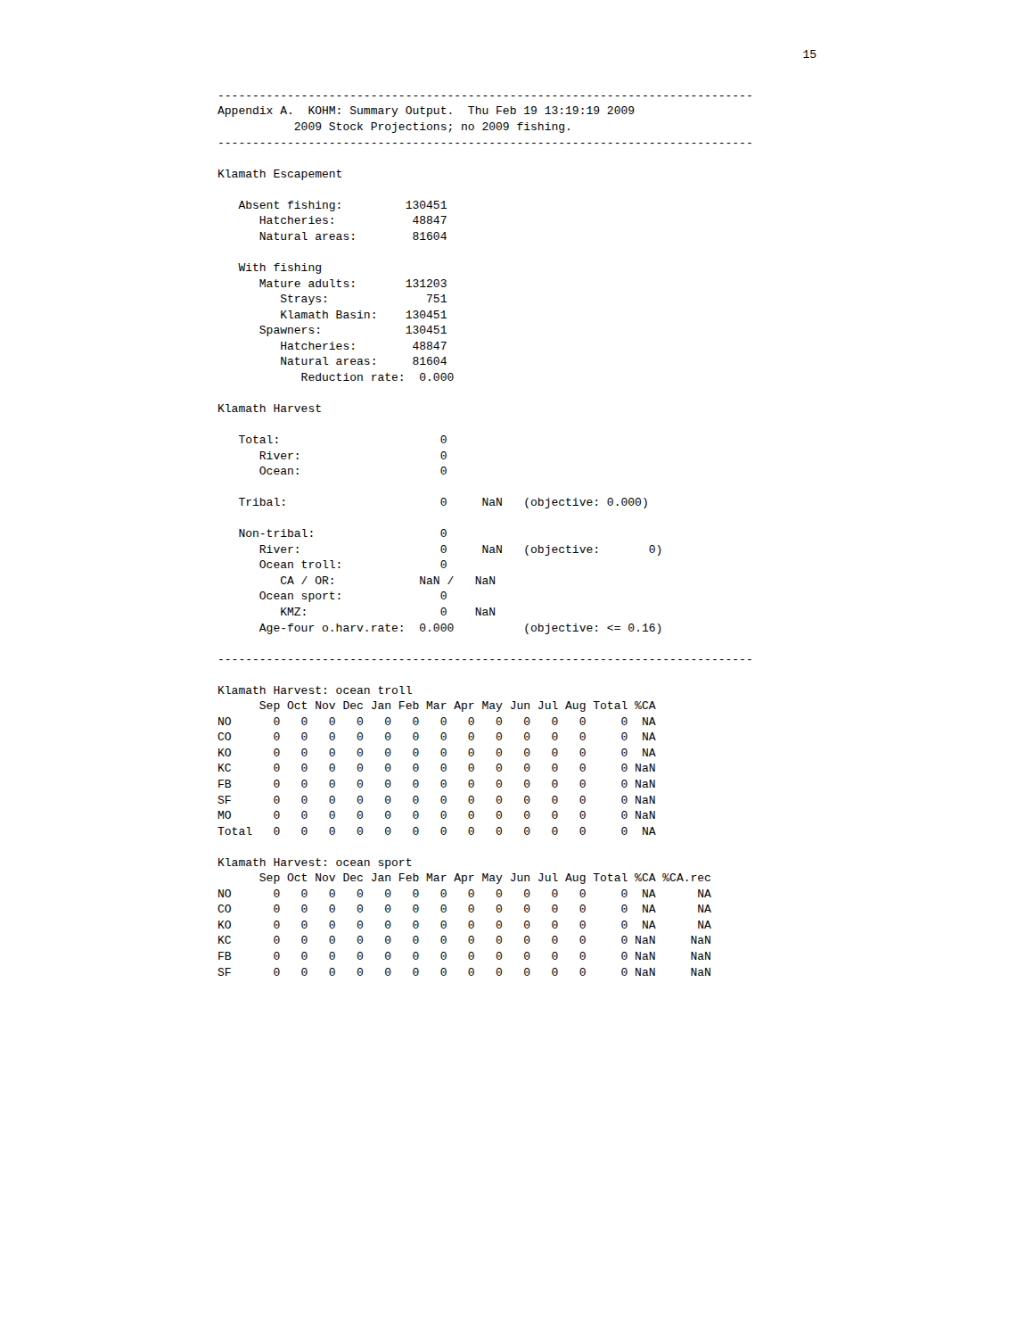15
-----------------------------------------------------------------------------
Appendix A.  KOHM: Summary Output.  Thu Feb 19 13:19:19 2009
           2009 Stock Projections; no 2009 fishing.
-----------------------------------------------------------------------------

Klamath Escapement

   Absent fishing:         130451
      Hatcheries:           48847
      Natural areas:        81604

   With fishing
      Mature adults:       131203
         Strays:              751
         Klamath Basin:    130451
      Spawners:            130451
         Hatcheries:        48847
         Natural areas:     81604
            Reduction rate:  0.000

Klamath Harvest

   Total:                       0
      River:                    0
      Ocean:                    0

   Tribal:                      0     NaN   (objective: 0.000)

   Non-tribal:                  0
      River:                    0     NaN   (objective:       0)
      Ocean troll:              0
         CA / OR:            NaN /   NaN
      Ocean sport:              0
         KMZ:                   0    NaN
      Age-four o.harv.rate:  0.000          (objective: <= 0.16)

-----------------------------------------------------------------------------

Klamath Harvest: ocean troll
      Sep Oct Nov Dec Jan Feb Mar Apr May Jun Jul Aug Total %CA
NO      0   0   0   0   0   0   0   0   0   0   0   0     0  NA
CO      0   0   0   0   0   0   0   0   0   0   0   0     0  NA
KO      0   0   0   0   0   0   0   0   0   0   0   0     0  NA
KC      0   0   0   0   0   0   0   0   0   0   0   0     0 NaN
FB      0   0   0   0   0   0   0   0   0   0   0   0     0 NaN
SF      0   0   0   0   0   0   0   0   0   0   0   0     0 NaN
MO      0   0   0   0   0   0   0   0   0   0   0   0     0 NaN
Total   0   0   0   0   0   0   0   0   0   0   0   0     0  NA

Klamath Harvest: ocean sport
      Sep Oct Nov Dec Jan Feb Mar Apr May Jun Jul Aug Total %CA %CA.rec
NO      0   0   0   0   0   0   0   0   0   0   0   0     0  NA      NA
CO      0   0   0   0   0   0   0   0   0   0   0   0     0  NA      NA
KO      0   0   0   0   0   0   0   0   0   0   0   0     0  NA      NA
KC      0   0   0   0   0   0   0   0   0   0   0   0     0 NaN     NaN
FB      0   0   0   0   0   0   0   0   0   0   0   0     0 NaN     NaN
SF      0   0   0   0   0   0   0   0   0   0   0   0     0 NaN     NaN